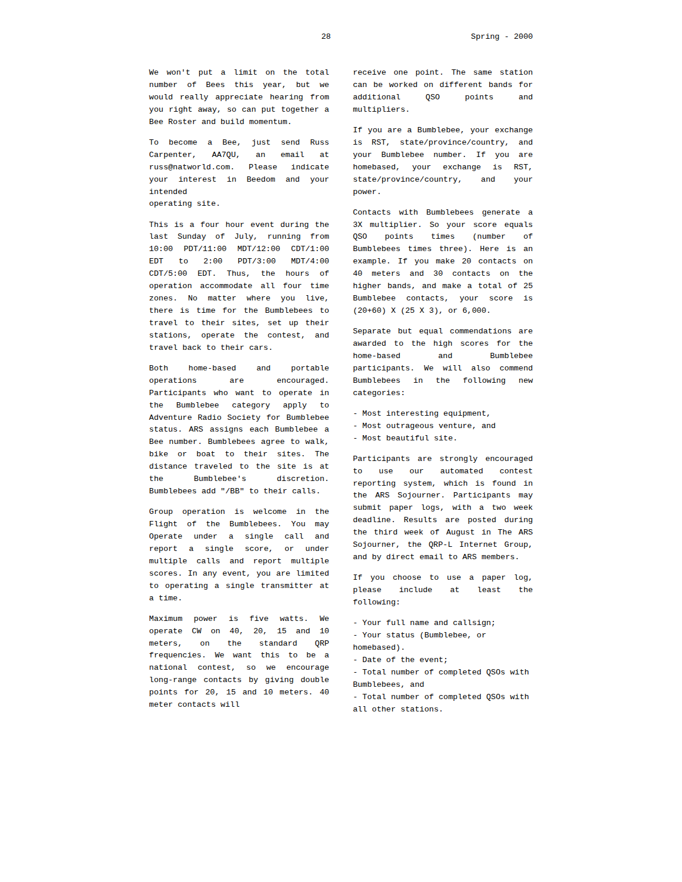28 Spring - 2000
We won't put a limit on the total number of Bees this year, but we would really appreciate hearing from you right away, so can put together a Bee Roster and build momentum.
To become a Bee, just send Russ Carpenter, AA7QU, an email at russ@natworld.com. Please indicate your interest in Beedom and your intended
operating site.
This is a four hour event during the last Sunday of July, running from 10:00 PDT/11:00 MDT/12:00 CDT/1:00 EDT to 2:00 PDT/3:00 MDT/4:00 CDT/5:00 EDT. Thus, the hours of operation accommodate all four time zones. No matter where you live, there is time for the Bumblebees to travel to their sites, set up their stations, operate the contest, and travel back to their cars.
Both home-based and portable operations are encouraged. Participants who want to operate in the Bumblebee category apply to Adventure Radio Society for Bumblebee status. ARS assigns each Bumblebee a Bee number. Bumblebees agree to walk, bike or boat to their sites. The distance traveled to the site is at the Bumblebee's discretion. Bumblebees add "/BB" to their calls.
Group operation is welcome in the Flight of the Bumblebees. You may Operate under a single call and report a single score, or under multiple calls and report multiple scores. In any event, you are limited to operating a single transmitter at a time.
Maximum power is five watts. We operate CW on 40, 20, 15 and 10 meters, on the standard QRP frequencies. We want this to be a national contest, so we encourage long-range contacts by giving double points for 20, 15 and 10 meters. 40 meter contacts will
receive one point. The same station can be worked on different bands for additional QSO points and multipliers.
If you are a Bumblebee, your exchange is RST, state/province/country, and your Bumblebee number. If you are homebased, your exchange is RST, state/province/country, and your power.
Contacts with Bumblebees generate a 3X multiplier. So your score equals QSO points times (number of Bumblebees times three). Here is an example. If you make 20 contacts on 40 meters and 30 contacts on the higher bands, and make a total of 25 Bumblebee contacts, your score is (20+60) X (25 X 3), or 6,000.
Separate but equal commendations are awarded to the high scores for the home-based and Bumblebee participants. We will also commend Bumblebees in the following new categories:
- Most interesting equipment,
- Most outrageous venture, and
- Most beautiful site.
Participants are strongly encouraged to use our automated contest reporting system, which is found in the ARS Sojourner. Participants may submit paper logs, with a two week deadline. Results are posted during the third week of August in The ARS Sojourner, the QRP-L Internet Group, and by direct email to ARS members.
If you choose to use a paper log, please include at least the following:
- Your full name and callsign;
- Your status (Bumblebee, or homebased).
- Date of the event;
- Total number of completed QSOs with Bumblebees, and
- Total number of completed QSOs with all other stations.